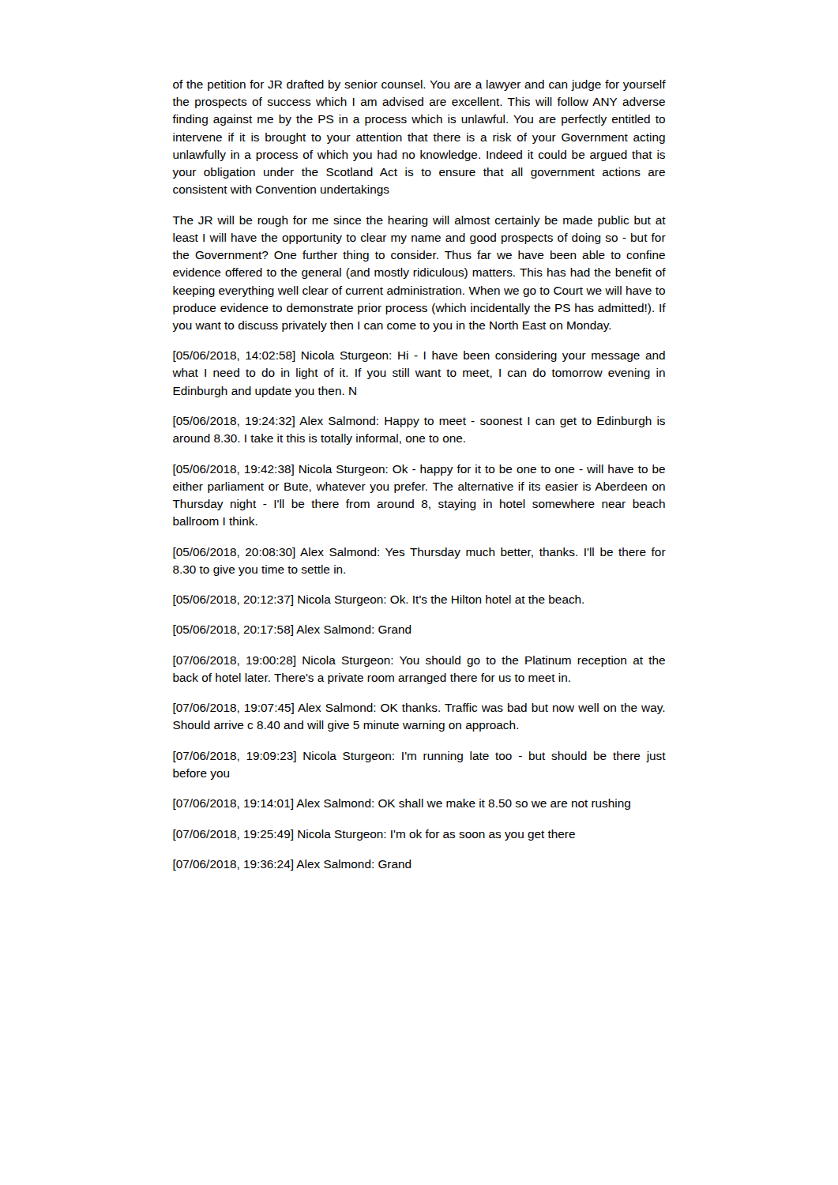of the petition for JR drafted by senior counsel. You are a lawyer and can judge for yourself the prospects of success which I am advised are excellent. This will follow ANY adverse finding against me by the PS in a process which is unlawful. You are perfectly entitled to intervene if it is brought to your attention that there is a risk of your Government acting unlawfully in a process of which you had no knowledge. Indeed it could be argued that is your obligation under the Scotland Act is to ensure that all government actions are consistent with Convention undertakings
The JR will be rough for me since the hearing will almost certainly be made public but at least I will have the opportunity to clear my name and good prospects of doing so - but for the Government? One further thing to consider. Thus far we have been able to confine evidence offered to the general (and mostly ridiculous) matters. This has had the benefit of keeping everything well clear of current administration. When we go to Court we will have to produce evidence to demonstrate prior process (which incidentally the PS has admitted!). If you want to discuss privately then I can come to you in the North East on Monday.
[05/06/2018, 14:02:58] Nicola Sturgeon: Hi - I have been considering your message and what I need to do in light of it. If you still want to meet, I can do tomorrow evening in Edinburgh and update you then. N
[05/06/2018, 19:24:32] Alex Salmond: Happy to meet - soonest I can get to Edinburgh is around 8.30. I take it this is totally informal, one to one.
[05/06/2018, 19:42:38] Nicola Sturgeon: Ok - happy for it to be one to one - will have to be either parliament or Bute, whatever you prefer. The alternative if its easier is Aberdeen on Thursday night - I'll be there from around 8, staying in hotel somewhere near beach ballroom I think.
[05/06/2018, 20:08:30] Alex Salmond: Yes Thursday much better, thanks. I'll be there for 8.30 to give you time to settle in.
[05/06/2018, 20:12:37] Nicola Sturgeon: Ok. It's the Hilton hotel at the beach.
[05/06/2018, 20:17:58] Alex Salmond: Grand
[07/06/2018, 19:00:28] Nicola Sturgeon: You should go to the Platinum reception at the back of hotel later. There's a private room arranged there for us to meet in.
[07/06/2018, 19:07:45] Alex Salmond: OK thanks. Traffic was bad but now well on the way. Should arrive c 8.40 and will give 5 minute warning on approach.
[07/06/2018, 19:09:23] Nicola Sturgeon: I'm running late too - but should be there just before you
[07/06/2018, 19:14:01] Alex Salmond: OK shall we make it 8.50 so we are not rushing
[07/06/2018, 19:25:49] Nicola Sturgeon: I'm ok for as soon as you get there
[07/06/2018, 19:36:24] Alex Salmond: Grand